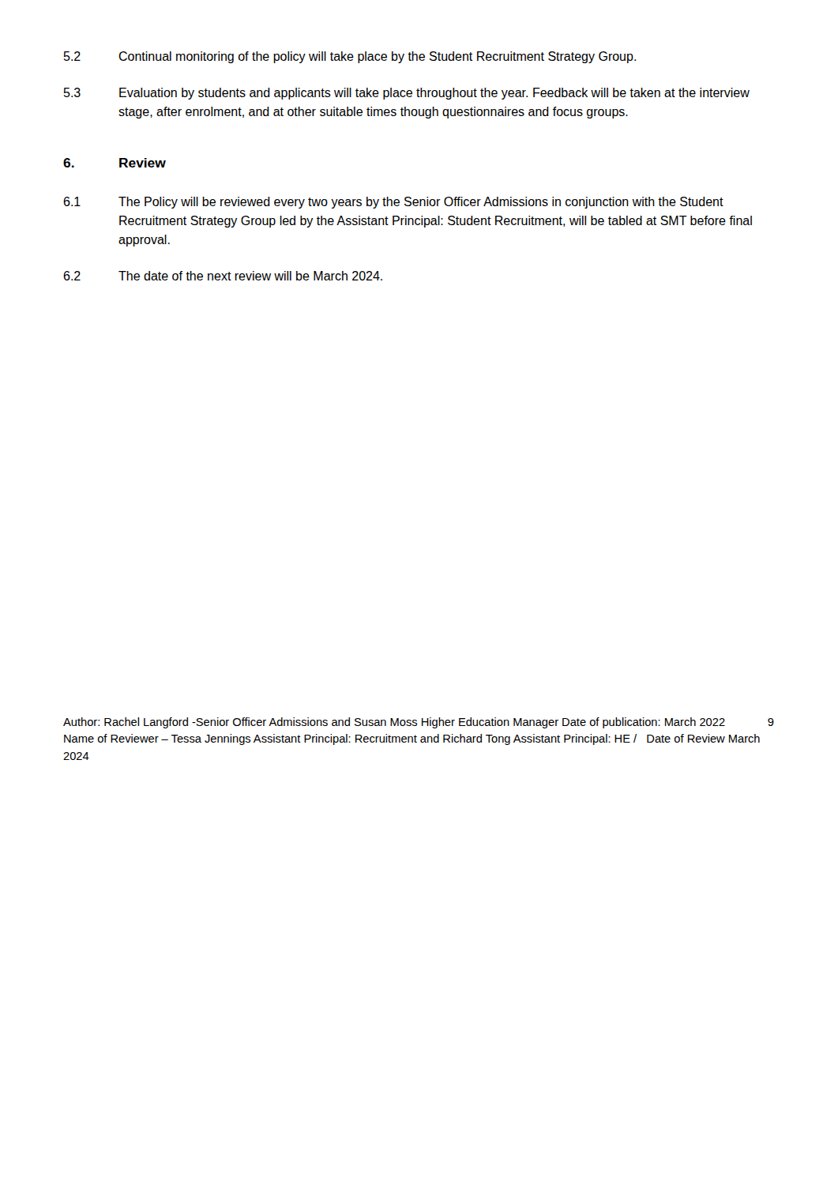5.2
Continual monitoring of the policy will take place by the Student Recruitment Strategy Group.
5.3
Evaluation by students and applicants will take place throughout the year. Feedback will be taken at the interview stage, after enrolment, and at other suitable times though questionnaires and focus groups.
6. Review
6.1
The Policy will be reviewed every two years by the Senior Officer Admissions in conjunction with the Student Recruitment Strategy Group led by the Assistant Principal: Student Recruitment, will be tabled at SMT before final approval.
6.2
The date of the next review will be March 2024.
9 Author: Rachel Langford -Senior Officer Admissions and Susan Moss Higher Education Manager Date of publication: March 2022
Name of Reviewer – Tessa Jennings Assistant Principal: Recruitment and Richard Tong Assistant Principal: HE / Date of Review March 2024